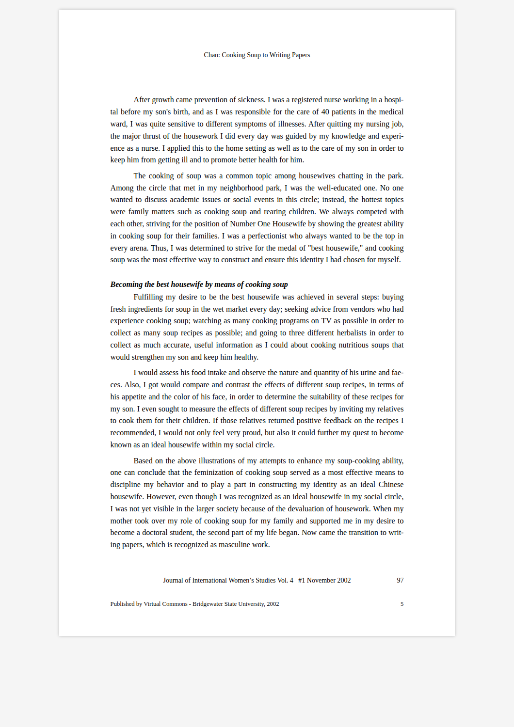Chan: Cooking Soup to Writing Papers
After growth came prevention of sickness. I was a registered nurse working in a hospital before my son's birth, and as I was responsible for the care of 40 patients in the medical ward, I was quite sensitive to different symptoms of illnesses. After quitting my nursing job, the major thrust of the housework I did every day was guided by my knowledge and experience as a nurse. I applied this to the home setting as well as to the care of my son in order to keep him from getting ill and to promote better health for him.
The cooking of soup was a common topic among housewives chatting in the park. Among the circle that met in my neighborhood park, I was the well-educated one. No one wanted to discuss academic issues or social events in this circle; instead, the hottest topics were family matters such as cooking soup and rearing children. We always competed with each other, striving for the position of Number One Housewife by showing the greatest ability in cooking soup for their families. I was a perfectionist who always wanted to be the top in every arena. Thus, I was determined to strive for the medal of "best housewife," and cooking soup was the most effective way to construct and ensure this identity I had chosen for myself.
Becoming the best housewife by means of cooking soup
Fulfilling my desire to be the best housewife was achieved in several steps: buying fresh ingredients for soup in the wet market every day; seeking advice from vendors who had experience cooking soup; watching as many cooking programs on TV as possible in order to collect as many soup recipes as possible; and going to three different herbalists in order to collect as much accurate, useful information as I could about cooking nutritious soups that would strengthen my son and keep him healthy.
I would assess his food intake and observe the nature and quantity of his urine and faeces. Also, I got would compare and contrast the effects of different soup recipes, in terms of his appetite and the color of his face, in order to determine the suitability of these recipes for my son. I even sought to measure the effects of different soup recipes by inviting my relatives to cook them for their children. If those relatives returned positive feedback on the recipes I recommended, I would not only feel very proud, but also it could further my quest to become known as an ideal housewife within my social circle.
Based on the above illustrations of my attempts to enhance my soup-cooking ability, one can conclude that the feminization of cooking soup served as a most effective means to discipline my behavior and to play a part in constructing my identity as an ideal Chinese housewife. However, even though I was recognized as an ideal housewife in my social circle, I was not yet visible in the larger society because of the devaluation of housework. When my mother took over my role of cooking soup for my family and supported me in my desire to become a doctoral student, the second part of my life began. Now came the transition to writing papers, which is recognized as masculine work.
Journal of International Women’s Studies Vol. 4 #1 November 2002 97
Published by Virtual Commons - Bridgewater State University, 2002 5